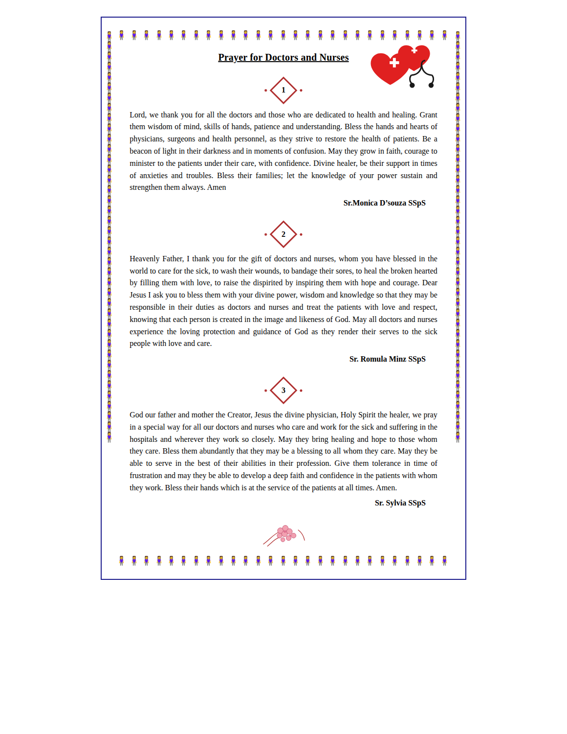🧍‍♀️🧍‍♀️🧍‍♀️🧍‍♀️🧍‍♀️🧍‍♀️🧍‍♀️🧍‍♀️🧍‍♀️🧍‍♀️🧍‍♀️🧍‍♀️🧍‍♀️🧍‍♀️🧍‍♀️🧍‍♀️🧍‍♀️🧍‍♀️🧍‍♀️🧍‍♀️🧍‍♀️🧍‍♀️🧍‍♀️🧍‍♀️🧍‍♀️🧍‍♀️🧍‍♀️🧍‍♀️🧍‍♀️🧍‍♀️🧍‍♀️🧍‍♀️🧍‍♀️🧍‍♀️🧍‍♀️
🧍‍♀️
🧍‍♀️
🧍‍♀️
🧍‍♀️
🧍‍♀️
🧍‍♀️
🧍‍♀️
🧍‍♀️
🧍‍♀️
🧍‍♀️
🧍‍♀️
🧍‍♀️
🧍‍♀️
🧍‍♀️
🧍‍♀️
🧍‍♀️
🧍‍♀️
🧍‍♀️
🧍‍♀️
🧍‍♀️
🧍‍♀️
🧍‍♀️
🧍‍♀️
🧍‍♀️
🧍‍♀️
🧍‍♀️
🧍‍♀️
🧍‍♀️
🧍‍♀️
🧍‍♀️
🧍‍♀️
🧍‍♀️
🧍‍♀️
🧍‍♀️
🧍‍♀️
🧍‍♀️
🧍‍♀️
🧍‍♀️
🧍‍♀️
🧍‍♀️
🧍‍♀️
🧍‍♀️
🧍‍♀️
🧍‍♀️
🧍‍♀️
🧍‍♀️
🧍‍♀️
🧍‍♀️
🧍‍♀️
🧍‍♀️
🧍‍♀️
🧍‍♀️
🧍‍♀️
🧍‍♀️
🧍‍♀️
🧍‍♀️
🧍‍♀️
🧍‍♀️
🧍‍♀️
🧍‍♀️
🧍‍♀️
🧍‍♀️
🧍‍♀️
🧍‍♀️
🧍‍♀️
🧍‍♀️
🧍‍♀️
🧍‍♀️
🧍‍♀️
🧍‍♀️
🧍‍♀️
🧍‍♀️
🧍‍♀️
🧍‍♀️
🧍‍♀️
🧍‍♀️
🧍‍♀️
🧍‍♀️
🧍‍♀️
🧍‍♀️
Prayer for Doctors and Nurses
1
Lord, we thank you for all the doctors and those who are dedicated to health and healing. Grant them wisdom of mind, skills of hands, patience and understanding. Bless the hands and hearts of physicians, surgeons and health personnel, as they strive to restore the health of patients. Be a beacon of light in their darkness and in moments of confusion. May they grow in faith, courage to minister to the patients under their care, with confidence. Divine healer, be their support in times of anxieties and troubles. Bless their families; let the knowledge of your power sustain and strengthen them always. Amen
Sr.Monica D’souza SSpS
2
Heavenly Father, I thank you for the gift of doctors and nurses, whom you have blessed in the world to care for the sick, to wash their wounds, to bandage their sores, to heal the broken hearted by filling them with love, to raise the dispirited by inspiring them with hope and courage. Dear Jesus I ask you to bless them with your divine power, wisdom and knowledge so that they may be responsible in their duties as doctors and nurses and treat the patients with love and respect, knowing that each person is created in the image and likeness of God. May all doctors and nurses experience the loving protection and guidance of God as they render their serves to the sick people with love and care.
Sr. Romula Minz SSpS
3
God our father and mother the Creator, Jesus the divine physician, Holy Spirit the healer, we pray in a special way for all our doctors and nurses who care and work for the sick and suffering in the hospitals and wherever they work so closely. May they bring healing and hope to those whom they care. Bless them abundantly that they may be a blessing to all whom they care. May they be able to serve in the best of their abilities in their profession. Give them tolerance in time of frustration and may they be able to develop a deep faith and confidence in the patients with whom they work. Bless their hands which is at the service of the patients at all times. Amen.
Sr. Sylvia SSpS
🧍‍♀️🧍‍♀️🧍‍♀️🧍‍♀️🧍‍♀️🧍‍♀️🧍‍♀️🧍‍♀️🧍‍♀️🧍‍♀️🧍‍♀️🧍‍♀️🧍‍♀️🧍‍♀️🧍‍♀️🧍‍♀️🧍‍♀️🧍‍♀️🧍‍♀️🧍‍♀️🧍‍♀️🧍‍♀️🧍‍♀️🧍‍♀️🧍‍♀️🧍‍♀️🧍‍♀️🧍‍♀️🧍‍♀️🧍‍♀️🧍‍♀️🧍‍♀️🧍‍♀️🧍‍♀️🧍‍♀️